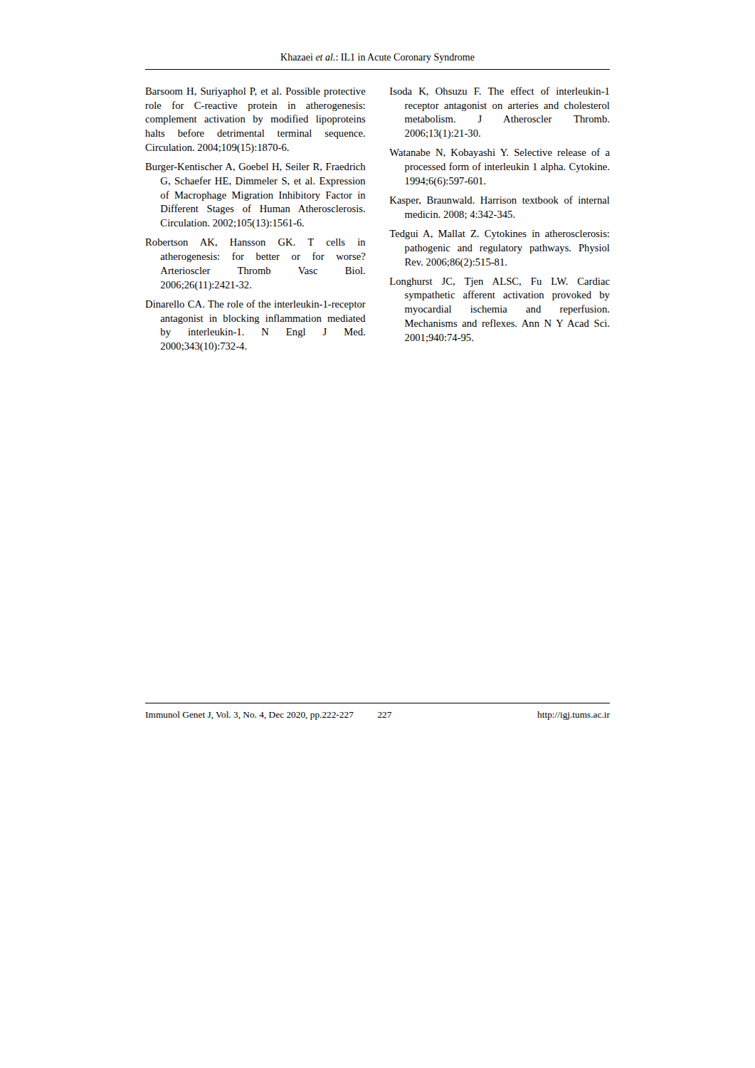Khazaei et al.: IL1 in Acute Coronary Syndrome
Barsoom H, Suriyaphol P, et al. Possible protective role for C-reactive protein in atherogenesis: complement activation by modified lipoproteins halts before detrimental terminal sequence. Circulation. 2004;109(15):1870-6.
Burger-Kentischer A, Goebel H, Seiler R, Fraedrich G, Schaefer HE, Dimmeler S, et al. Expression of Macrophage Migration Inhibitory Factor in Different Stages of Human Atherosclerosis. Circulation. 2002;105(13):1561-6.
Robertson AK, Hansson GK. T cells in atherogenesis: for better or for worse? Arterioscler Thromb Vasc Biol. 2006;26(11):2421-32.
Dinarello CA. The role of the interleukin-1-receptor antagonist in blocking inflammation mediated by interleukin-1. N Engl J Med. 2000;343(10):732-4.
Isoda K, Ohsuzu F. The effect of interleukin-1 receptor antagonist on arteries and cholesterol metabolism. J Atheroscler Thromb. 2006;13(1):21-30.
Watanabe N, Kobayashi Y. Selective release of a processed form of interleukin 1 alpha. Cytokine. 1994;6(6):597-601.
Kasper, Braunwald. Harrison textbook of internal medicin. 2008; 4:342-345.
Tedgui A, Mallat Z. Cytokines in atherosclerosis: pathogenic and regulatory pathways. Physiol Rev. 2006;86(2):515-81.
Longhurst JC, Tjen ALSC, Fu LW. Cardiac sympathetic afferent activation provoked by myocardial ischemia and reperfusion. Mechanisms and reflexes. Ann N Y Acad Sci. 2001;940:74-95.
Immunol Genet J, Vol. 3, No. 4, Dec 2020, pp.222-227 227 http://igj.tums.ac.ir